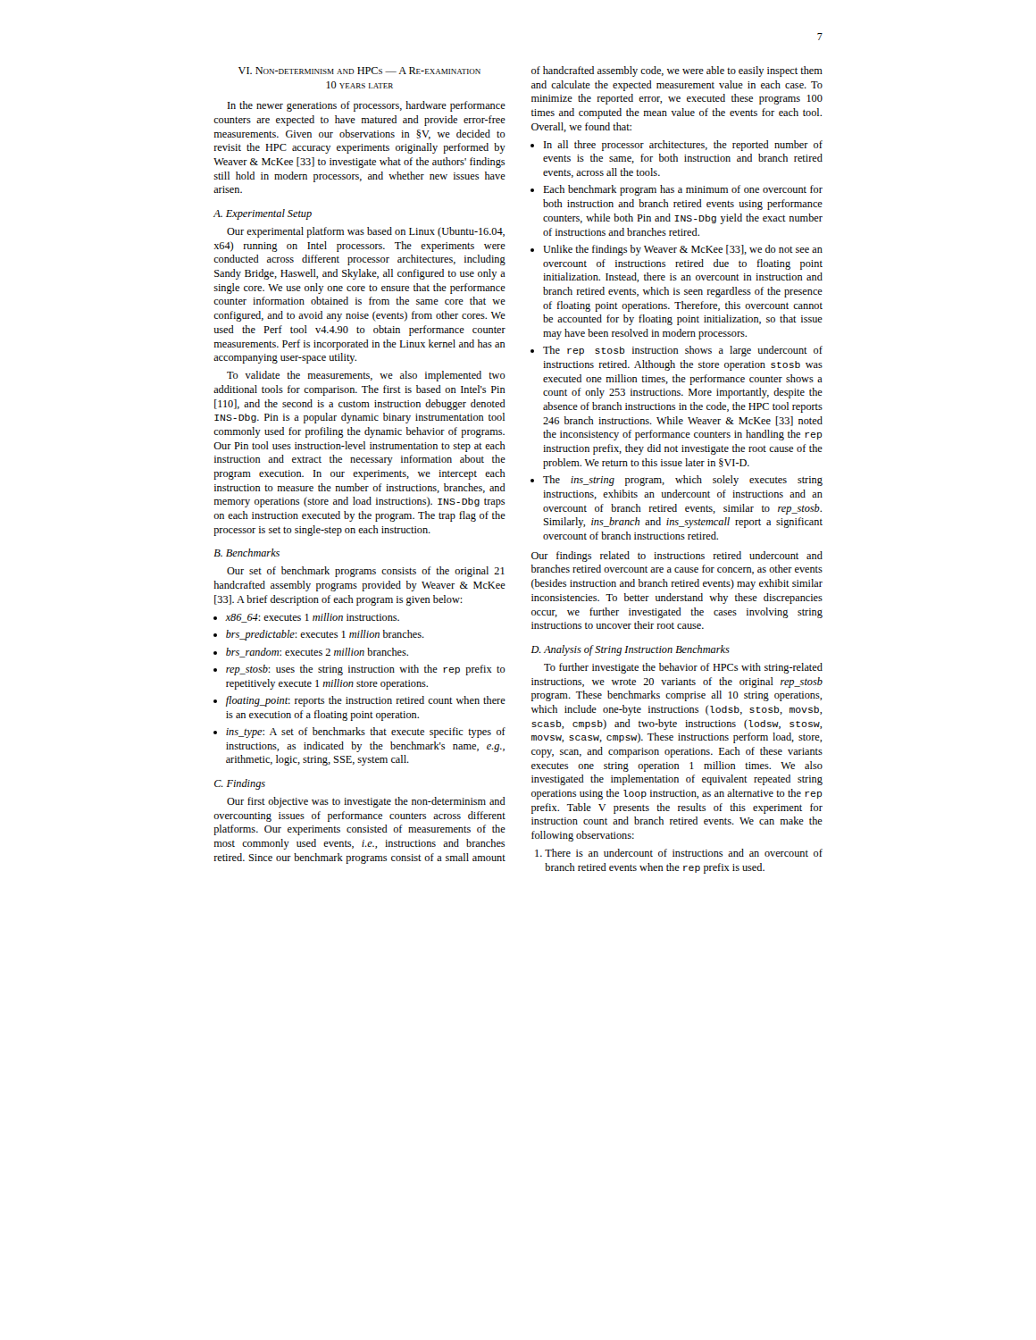7
VI. Non-determinism and HPCs — A Re-examination
10 years later
In the newer generations of processors, hardware performance counters are expected to have matured and provide error-free measurements. Given our observations in §V, we decided to revisit the HPC accuracy experiments originally performed by Weaver & McKee [33] to investigate what of the authors' findings still hold in modern processors, and whether new issues have arisen.
A. Experimental Setup
Our experimental platform was based on Linux (Ubuntu-16.04, x64) running on Intel processors. The experiments were conducted across different processor architectures, including Sandy Bridge, Haswell, and Skylake, all configured to use only a single core. We use only one core to ensure that the performance counter information obtained is from the same core that we configured, and to avoid any noise (events) from other cores. We used the Perf tool v4.4.90 to obtain performance counter measurements. Perf is incorporated in the Linux kernel and has an accompanying user-space utility.
To validate the measurements, we also implemented two additional tools for comparison. The first is based on Intel's Pin [110], and the second is a custom instruction debugger denoted INS-Dbg. Pin is a popular dynamic binary instrumentation tool commonly used for profiling the dynamic behavior of programs. Our Pin tool uses instruction-level instrumentation to step at each instruction and extract the necessary information about the program execution. In our experiments, we intercept each instruction to measure the number of instructions, branches, and memory operations (store and load instructions). INS-Dbg traps on each instruction executed by the program. The trap flag of the processor is set to single-step on each instruction.
B. Benchmarks
Our set of benchmark programs consists of the original 21 handcrafted assembly programs provided by Weaver & McKee [33]. A brief description of each program is given below:
x86_64: executes 1 million instructions.
brs_predictable: executes 1 million branches.
brs_random: executes 2 million branches.
rep_stosb: uses the string instruction with the rep prefix to repetitively execute 1 million store operations.
floating_point: reports the instruction retired count when there is an execution of a floating point operation.
ins_type: A set of benchmarks that execute specific types of instructions, as indicated by the benchmark's name, e.g., arithmetic, logic, string, SSE, system call.
C. Findings
Our first objective was to investigate the non-determinism and overcounting issues of performance counters across different platforms. Our experiments consisted of measurements of the most commonly used events, i.e., instructions and branches retired. Since our benchmark programs consist of a small amount of handcrafted assembly code, we were able to easily inspect them and calculate the expected measurement value in each case. To minimize the reported error, we executed these programs 100 times and computed the mean value of the events for each tool. Overall, we found that:
In all three processor architectures, the reported number of events is the same, for both instruction and branch retired events, across all the tools.
Each benchmark program has a minimum of one overcount for both instruction and branch retired events using performance counters, while both Pin and INS-Dbg yield the exact number of instructions and branches retired.
Unlike the findings by Weaver & McKee [33], we do not see an overcount of instructions retired due to floating point initialization. Instead, there is an overcount in instruction and branch retired events, which is seen regardless of the presence of floating point operations. Therefore, this overcount cannot be accounted for by floating point initialization, so that issue may have been resolved in modern processors.
The rep stosb instruction shows a large undercount of instructions retired. Although the store operation stosb was executed one million times, the performance counter shows a count of only 253 instructions. More importantly, despite the absence of branch instructions in the code, the HPC tool reports 246 branch instructions. While Weaver & McKee [33] noted the inconsistency of performance counters in handling the rep instruction prefix, they did not investigate the root cause of the problem. We return to this issue later in §VI-D.
The ins_string program, which solely executes string instructions, exhibits an undercount of instructions and an overcount of branch retired events, similar to rep_stosb. Similarly, ins_branch and ins_systemcall report a significant overcount of branch instructions retired.
Our findings related to instructions retired undercount and branches retired overcount are a cause for concern, as other events (besides instruction and branch retired events) may exhibit similar inconsistencies. To better understand why these discrepancies occur, we further investigated the cases involving string instructions to uncover their root cause.
D. Analysis of String Instruction Benchmarks
To further investigate the behavior of HPCs with string-related instructions, we wrote 20 variants of the original rep_stosb program. These benchmarks comprise all 10 string operations, which include one-byte instructions (lodsb, stosb, movsb, scasb, cmpsb) and two-byte instructions (lodsw, stosw, movsw, scasw, cmpsw). These instructions perform load, store, copy, scan, and comparison operations. Each of these variants executes one string operation 1 million times. We also investigated the implementation of equivalent repeated string operations using the loop instruction, as an alternative to the rep prefix. Table V presents the results of this experiment for instruction count and branch retired events. We can make the following observations:
There is an undercount of instructions and an overcount of branch retired events when the rep prefix is used.